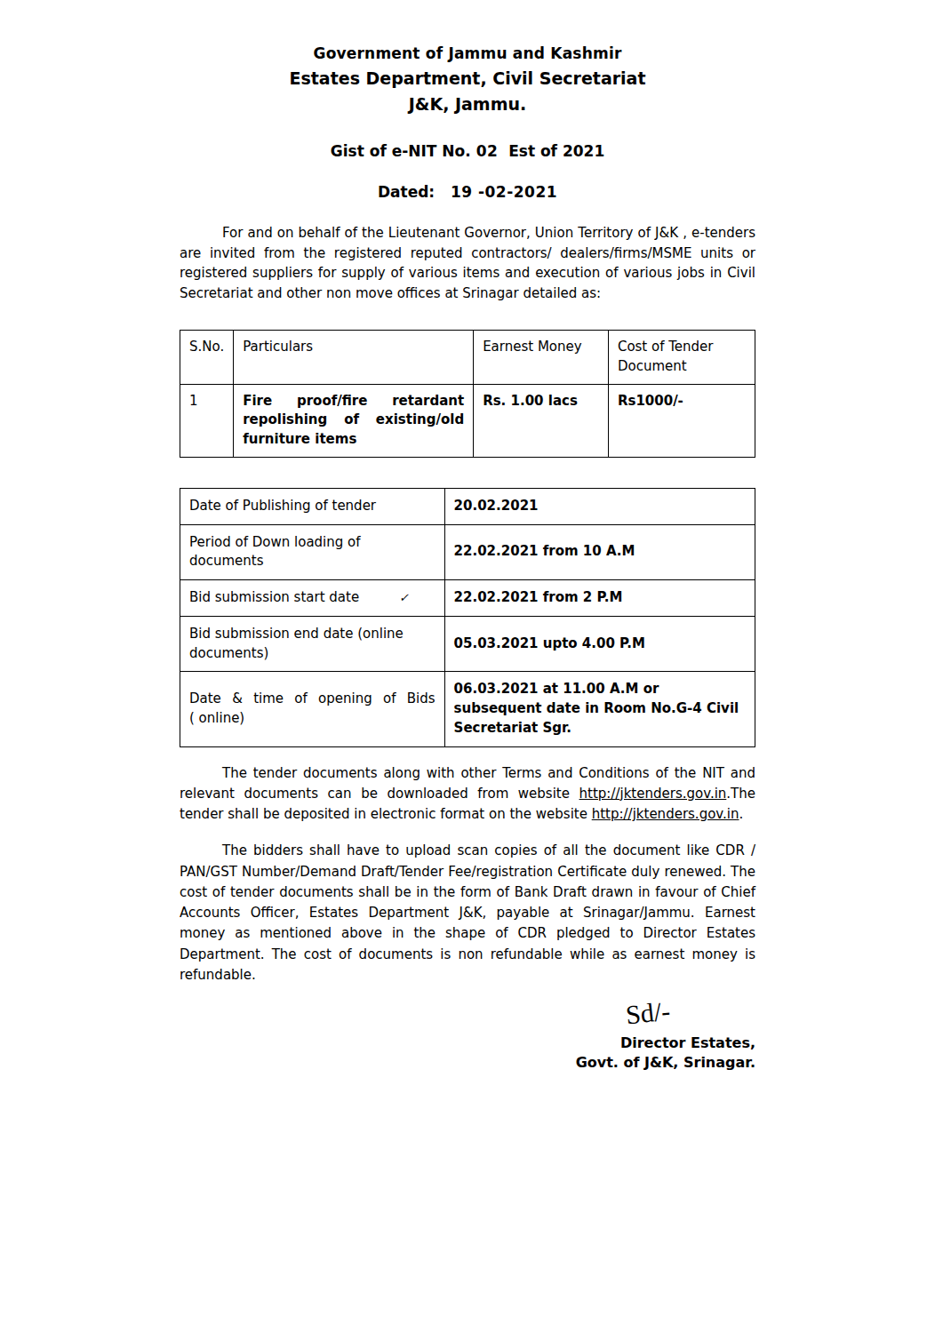Government of Jammu and Kashmir
Estates Department, Civil Secretariat
J&K, Jammu.
Gist of e-NIT No. 02 Est of 2021
Dated: 19 -02-2021
For and on behalf of the Lieutenant Governor, Union Territory of J&K , e-tenders are invited from the registered reputed contractors/ dealers/firms/MSME units or registered suppliers for supply of various items and execution of various jobs in Civil Secretariat and other non move offices at Srinagar detailed as:
| S.No. | Particulars | Earnest Money | Cost of Tender Document |
| 1 | Fire proof/fire retardant repolishing of existing/old furniture items | Rs. 1.00 lacs | Rs1000/- |
| Date of Publishing of tender | 20.02.2021 |
| Period of Down loading of documents | 22.02.2021 from 10 A.M |
| Bid submission start date ✓ | 22.02.2021 from 2 P.M |
| Bid submission end date (online documents) | 05.03.2021 upto 4.00 P.M |
| Date & time of opening of Bids ( online) | 06.03.2021 at 11.00 A.M or subsequent date in Room No.G-4 Civil Secretariat Sgr. |
The tender documents along with other Terms and Conditions of the NIT and relevant documents can be downloaded from website http://jktenders.gov.in.The tender shall be deposited in electronic format on the website http://jktenders.gov.in.
The bidders shall have to upload scan copies of all the document like CDR / PAN/GST Number/Demand Draft/Tender Fee/registration Certificate duly renewed. The cost of tender documents shall be in the form of Bank Draft drawn in favour of Chief Accounts Officer, Estates Department J&K, payable at Srinagar/Jammu. Earnest money as mentioned above in the shape of CDR pledged to Director Estates Department. The cost of documents is non refundable while as earnest money is refundable.
Sd/-
Director Estates,
Govt. of J&K, Srinagar.